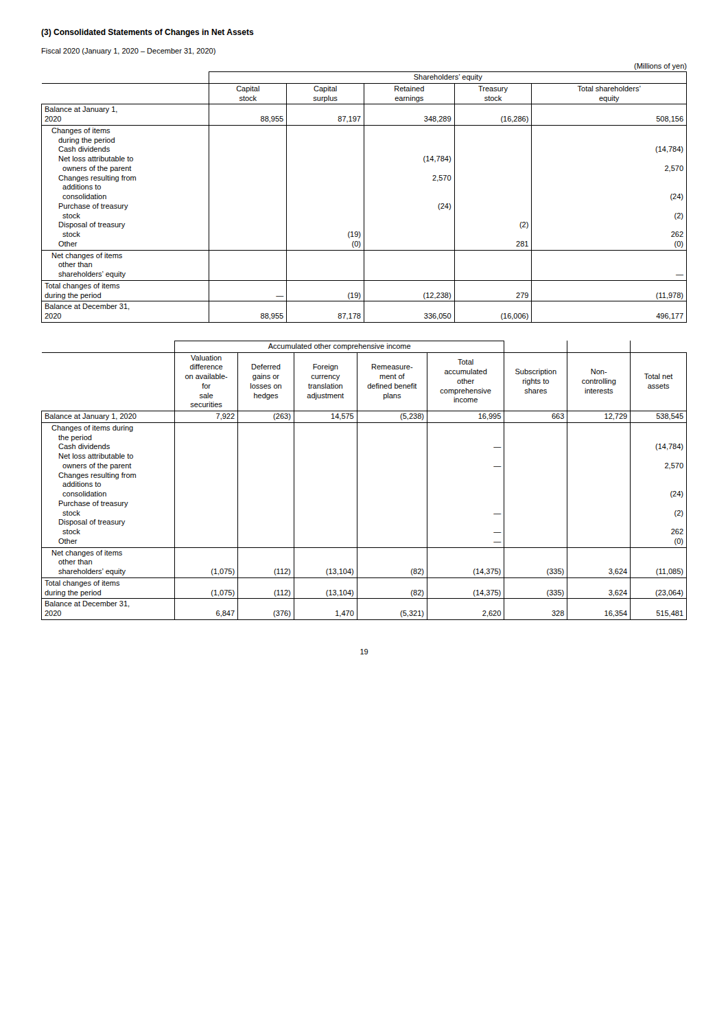(3) Consolidated Statements of Changes in Net Assets
Fiscal 2020 (January 1, 2020 – December 31, 2020)
(Millions of yen)
| | Shareholders’ equity |
| | Capital stock | Capital surplus | Retained earnings | Treasury stock | Total shareholders’ equity |
| Balance at January 1, 2020 | 88,955 | 87,197 | 348,289 | (16,286) | 508,156 |
| Changes of items during the period Cash dividends Net loss attributable to owners of the parent Changes resulting from additions to consolidation Purchase of treasury stock Disposal of treasury stock Other | | (19) (0) | (14,784) 2,570 (24) | (2) 281 | (14,784) 2,570 (24) (2) 262 (0) |
| Net changes of items other than shareholders’ equity | | | | | — |
| Total changes of items during the period | — | (19) | (12,238) | 279 | (11,978) |
| Balance at December 31, 2020 | 88,955 | 87,178 | 336,050 | (16,006) | 496,177 |
| | Accumulated other comprehensive income | | | |
| | Valuation difference on available- for sale securities | Deferred gains or losses on hedges | Foreign currency translation adjustment | Remeasure- ment of defined benefit plans | Total accumulated other comprehensive income | Subscription rights to shares | Non- controlling interests | Total net assets |
| Balance at January 1, 2020 | 7,922 | (263) | 14,575 | (5,238) | 16,995 | 663 | 12,729 | 538,545 |
| Changes of items during the period Cash dividends Net loss attributable to owners of the parent Changes resulting from additions to consolidation Purchase of treasury stock Disposal of treasury stock Other | | | | | — — — — — | | | (14,784) 2,570 (24) (2) 262 (0) |
| Net changes of items other than shareholders’ equity | (1,075) | (112) | (13,104) | (82) | (14,375) | (335) | 3,624 | (11,085) |
| Total changes of items during the period | (1,075) | (112) | (13,104) | (82) | (14,375) | (335) | 3,624 | (23,064) |
| Balance at December 31, 2020 | 6,847 | (376) | 1,470 | (5,321) | 2,620 | 328 | 16,354 | 515,481 |
19